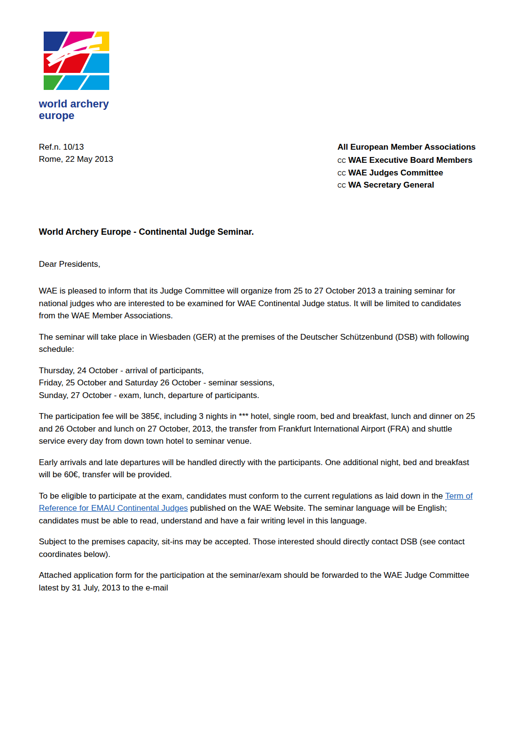world archery
europe
Ref.n. 10/13
Rome, 22 May 2013
All European Member Associations
cc WAE Executive Board Members
cc WAE Judges Committee
cc WA Secretary General
World Archery Europe - Continental Judge Seminar.
Dear Presidents,
WAE is pleased to inform that its Judge Committee will organize from 25 to 27 October 2013 a training seminar for national judges who are interested to be examined for WAE Continental Judge status. It will be limited to candidates from the WAE Member Associations.
The seminar will take place in Wiesbaden (GER) at the premises of the Deutscher Schützenbund (DSB) with following schedule:
Thursday, 24 October - arrival of participants,
Friday, 25 October and Saturday 26 October - seminar sessions,
Sunday, 27 October - exam, lunch, departure of participants.
The participation fee will be 385€, including 3 nights in *** hotel, single room, bed and breakfast, lunch and dinner on 25 and 26 October and lunch on 27 October, 2013, the transfer from Frankfurt International Airport (FRA) and shuttle service every day from down town hotel to seminar venue.
Early arrivals and late departures will be handled directly with the participants. One additional night, bed and breakfast will be 60€, transfer will be provided.
To be eligible to participate at the exam, candidates must conform to the current regulations as laid down in the Term of Reference for EMAU Continental Judges published on the WAE Website. The seminar language will be English; candidates must be able to read, understand and have a fair writing level in this language.
Subject to the premises capacity, sit-ins may be accepted. Those interested should directly contact DSB (see contact coordinates below).
Attached application form for the participation at the seminar/exam should be forwarded to the WAE Judge Committee latest by 31 July, 2013 to the e-mail